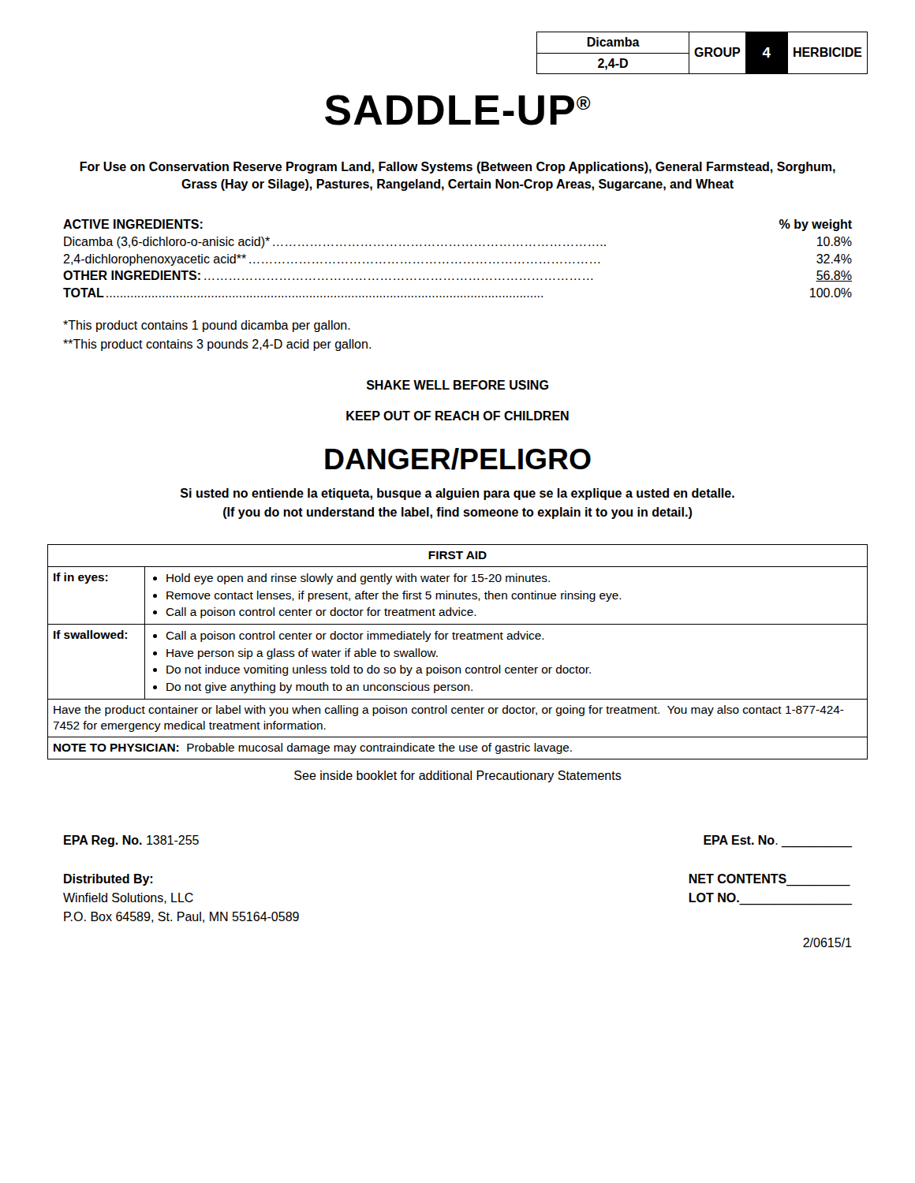| Dicamba | GROUP | 4 | HERBICIDE |
| 2,4-D |
SADDLE-UP®
For Use on Conservation Reserve Program Land, Fallow Systems (Between Crop Applications), General Farmstead, Sorghum, Grass (Hay or Silage), Pastures, Rangeland, Certain Non-Crop Areas, Sugarcane, and Wheat
ACTIVE INGREDIENTS: % by weight
Dicamba (3,6-dichloro-o-anisic acid)* …………………………………………………………………….. 10.8%
2,4-dichlorophenoxyacetic acid** ………………………………………………………………………… 32.4%
OTHER INGREDIENTS: ………………………………………………………………………………… 56.8%
TOTAL ............................................................................................................................. 100.0%
*This product contains 1 pound dicamba per gallon.
**This product contains 3 pounds 2,4-D acid per gallon.
SHAKE WELL BEFORE USING
KEEP OUT OF REACH OF CHILDREN
DANGER/PELIGRO
Si usted no entiende la etiqueta, busque a alguien para que se la explique a usted en detalle.
(If you do not understand the label, find someone to explain it to you in detail.)
| FIRST AID |
| --- |
| If in eyes: | Hold eye open and rinse slowly and gently with water for 15-20 minutes. Remove contact lenses, if present, after the first 5 minutes, then continue rinsing eye. Call a poison control center or doctor for treatment advice. |
| If swallowed: | Call a poison control center or doctor immediately for treatment advice. Have person sip a glass of water if able to swallow. Do not induce vomiting unless told to do so by a poison control center or doctor. Do not give anything by mouth to an unconscious person. |
| Have the product container or label with you when calling a poison control center or doctor, or going for treatment. You may also contact 1-877-424-7452 for emergency medical treatment information. |
| NOTE TO PHYSICIAN: Probable mucosal damage may contraindicate the use of gastric lavage. |
See inside booklet for additional Precautionary Statements
EPA Reg. No. 1381-255
EPA Est. No. __________
Distributed By:
Winfield Solutions, LLC
P.O. Box 64589, St. Paul, MN 55164-0589
NET CONTENTS_________
LOT NO.________________
2/0615/1